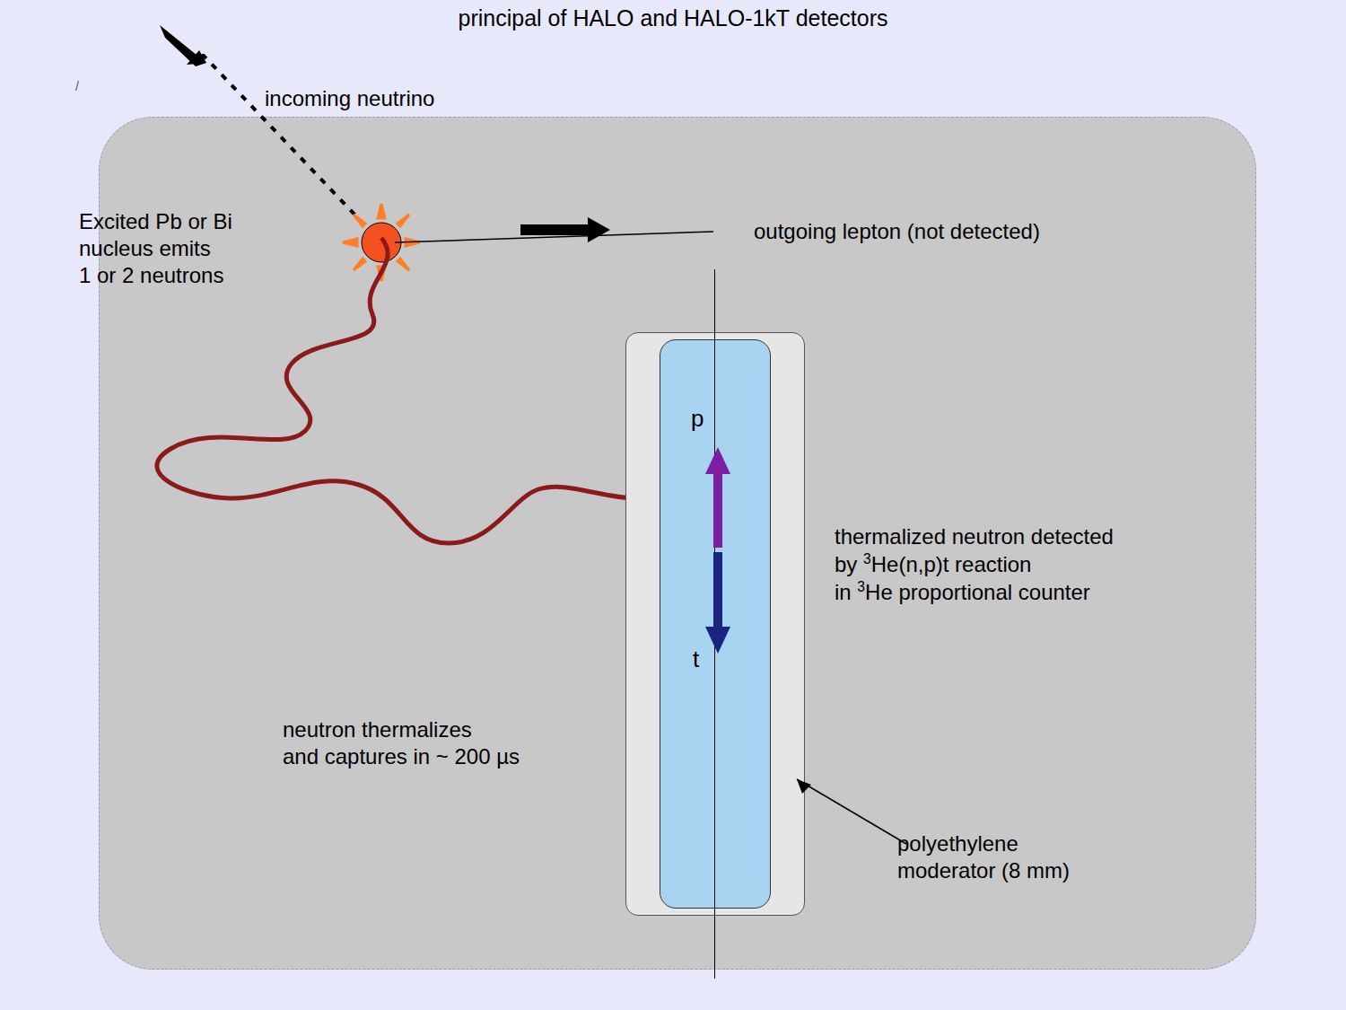principal of HALO and HALO-1kT detectors
/
incoming neutrino
Excited Pb or Bi
nucleus emits
1 or 2 neutrons
outgoing lepton (not detected)
thermalized neutron detected
by 3He(n,p)t reaction
in 3He proportional counter
neutron thermalizes
and captures in ~ 200 µs
polyethylene
moderator (8 mm)
p
t